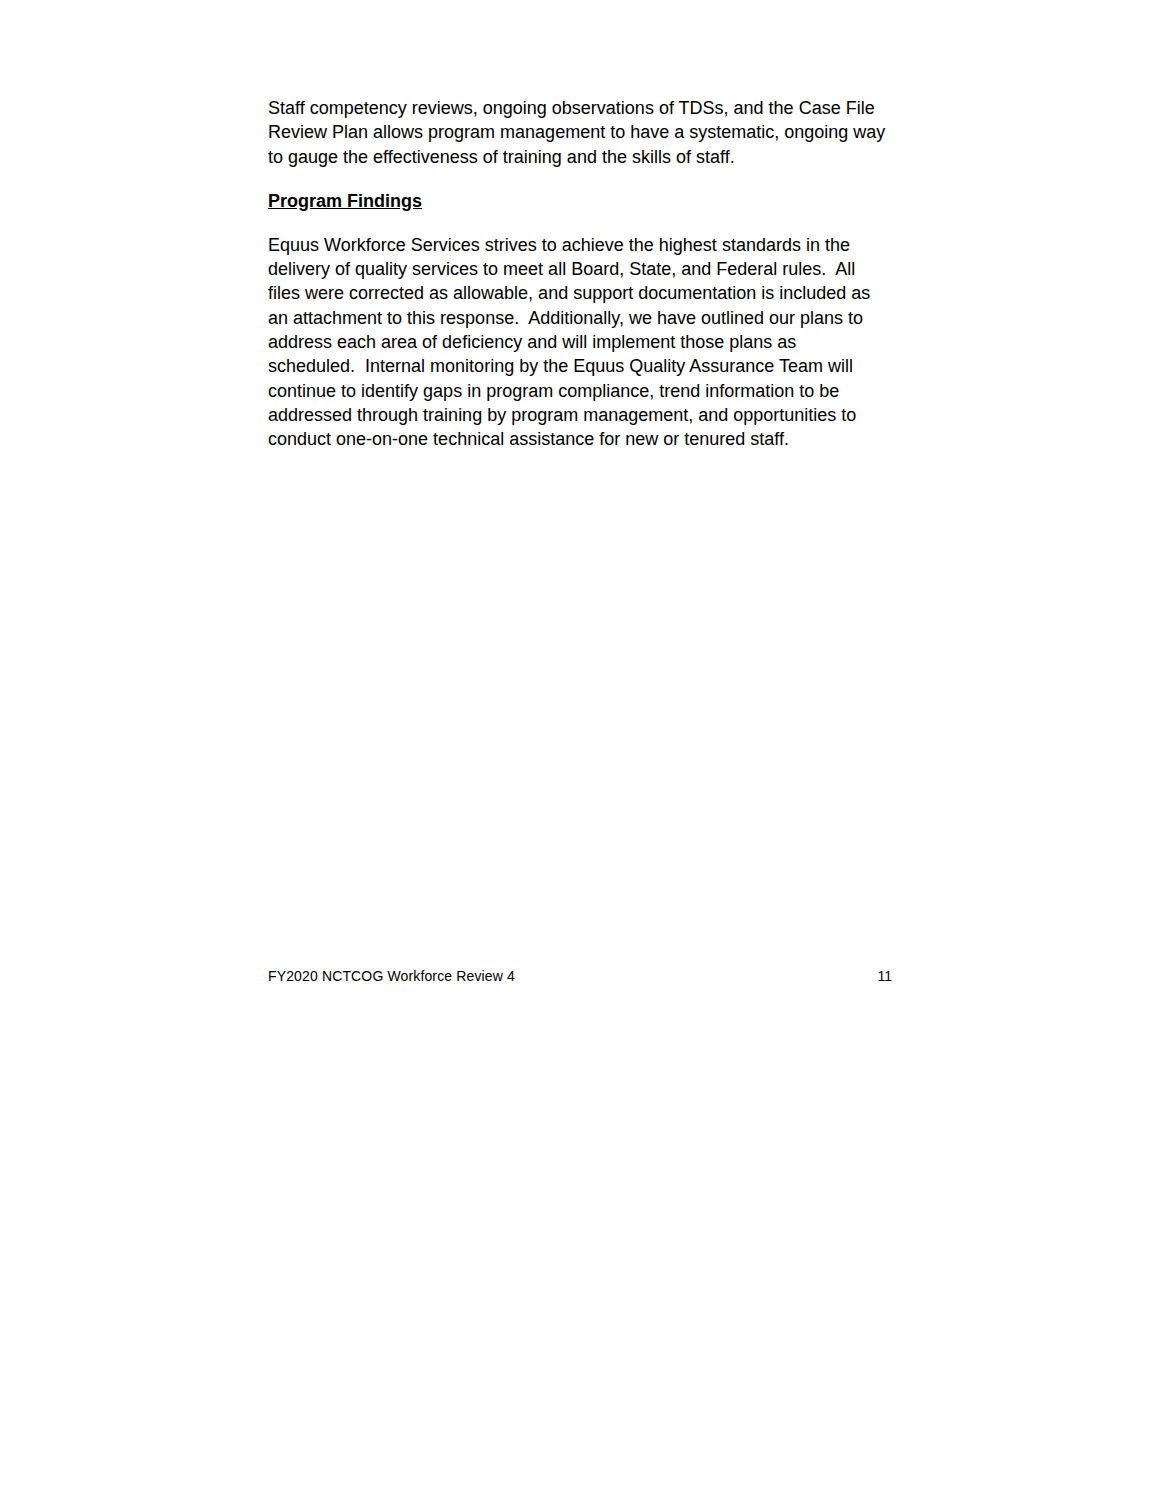Staff competency reviews, ongoing observations of TDSs, and the Case File Review Plan allows program management to have a systematic, ongoing way to gauge the effectiveness of training and the skills of staff.
Program Findings
Equus Workforce Services strives to achieve the highest standards in the delivery of quality services to meet all Board, State, and Federal rules. All files were corrected as allowable, and support documentation is included as an attachment to this response. Additionally, we have outlined our plans to address each area of deficiency and will implement those plans as scheduled. Internal monitoring by the Equus Quality Assurance Team will continue to identify gaps in program compliance, trend information to be addressed through training by program management, and opportunities to conduct one-on-one technical assistance for new or tenured staff.
FY2020 NCTCOG Workforce Review 4 11